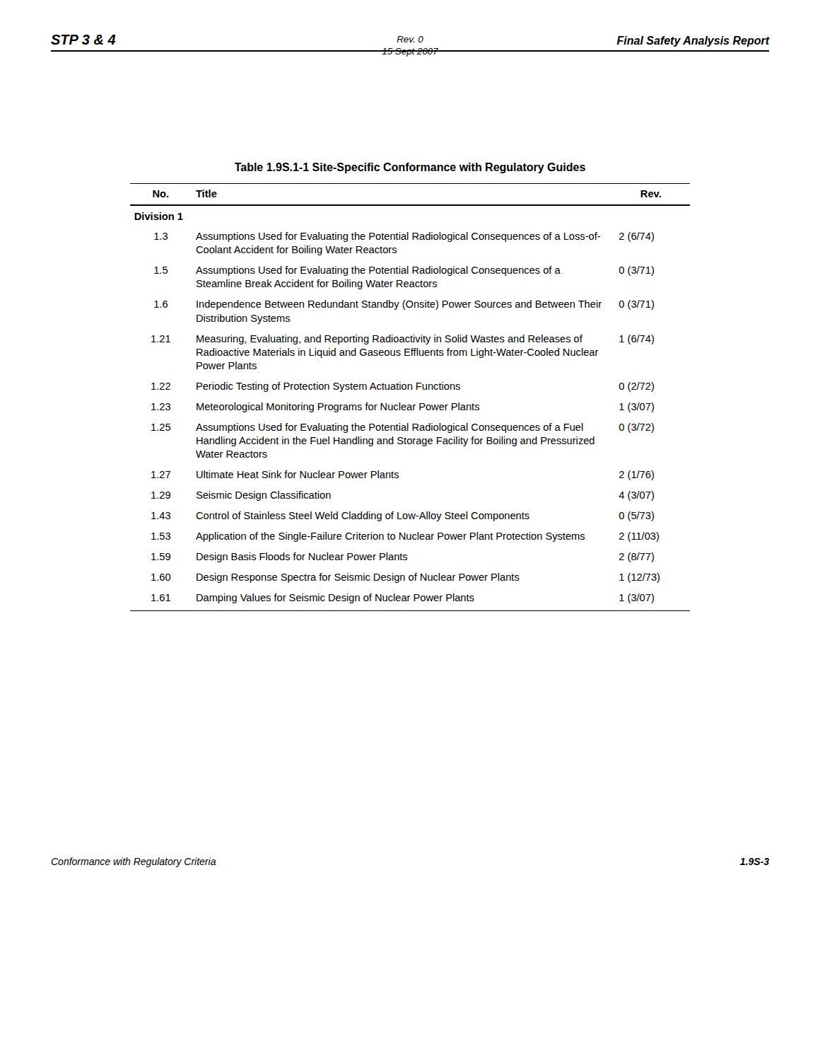Rev. 0
15 Sept 2007
STP 3 & 4
Final Safety Analysis Report
Table 1.9S.1-1 Site-Specific Conformance with Regulatory Guides
| No. | Title | Rev. |
| --- | --- | --- |
| Division 1 |
| 1.3 | Assumptions Used for Evaluating the Potential Radiological Consequences of a Loss-of-Coolant Accident for Boiling Water Reactors | 2 (6/74) |
| 1.5 | Assumptions Used for Evaluating the Potential Radiological Consequences of a Steamline Break Accident for Boiling Water Reactors | 0 (3/71) |
| 1.6 | Independence Between Redundant Standby (Onsite) Power Sources and Between Their Distribution Systems | 0 (3/71) |
| 1.21 | Measuring, Evaluating, and Reporting Radioactivity in Solid Wastes and Releases of Radioactive Materials in Liquid and Gaseous Effluents from Light-Water-Cooled Nuclear Power Plants | 1 (6/74) |
| 1.22 | Periodic Testing of Protection System Actuation Functions | 0 (2/72) |
| 1.23 | Meteorological Monitoring Programs for Nuclear Power Plants | 1 (3/07) |
| 1.25 | Assumptions Used for Evaluating the Potential Radiological Consequences of a Fuel Handling Accident in the Fuel Handling and Storage Facility for Boiling and Pressurized Water Reactors | 0 (3/72) |
| 1.27 | Ultimate Heat Sink for Nuclear Power Plants | 2 (1/76) |
| 1.29 | Seismic Design Classification | 4 (3/07) |
| 1.43 | Control of Stainless Steel Weld Cladding of Low-Alloy Steel Components | 0 (5/73) |
| 1.53 | Application of the Single-Failure Criterion to Nuclear Power Plant Protection Systems | 2 (11/03) |
| 1.59 | Design Basis Floods for Nuclear Power Plants | 2 (8/77) |
| 1.60 | Design Response Spectra for Seismic Design of Nuclear Power Plants | 1 (12/73) |
| 1.61 | Damping Values for Seismic Design of Nuclear Power Plants | 1 (3/07) |
Conformance with Regulatory Criteria
1.9S-3